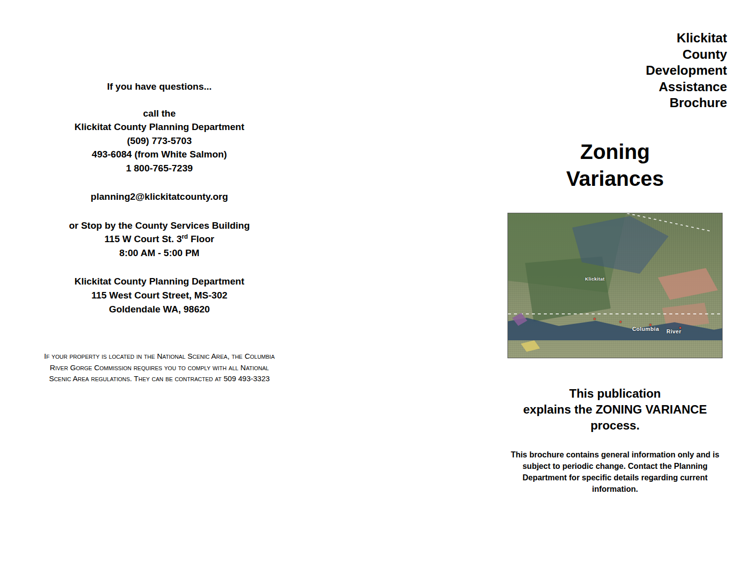If you have questions...
call the
Klickitat County Planning Department
(509) 773-5703
493-6084 (from White Salmon)
1 800-765-7239
planning2@klickitatcounty.org
or Stop by the County Services Building
115 W Court St. 3rd Floor
8:00 AM - 5:00 PM
Klickitat County Planning Department
115 West Court Street, MS-302
Goldendale WA, 98620
If your property is located in the National Scenic Area, the Columbia River Gorge Commission requires you to comply with all National Scenic Area regulations. They can be contracted at 509 493-3323
Klickitat
County
Development
Assistance
Brochure
Zoning
Variances
Klickitat Columbia River
This publication
explains the ZONING VARIANCE
process.
This brochure contains general information only and is subject to periodic change. Contact the Planning Department for specific details regarding current information.